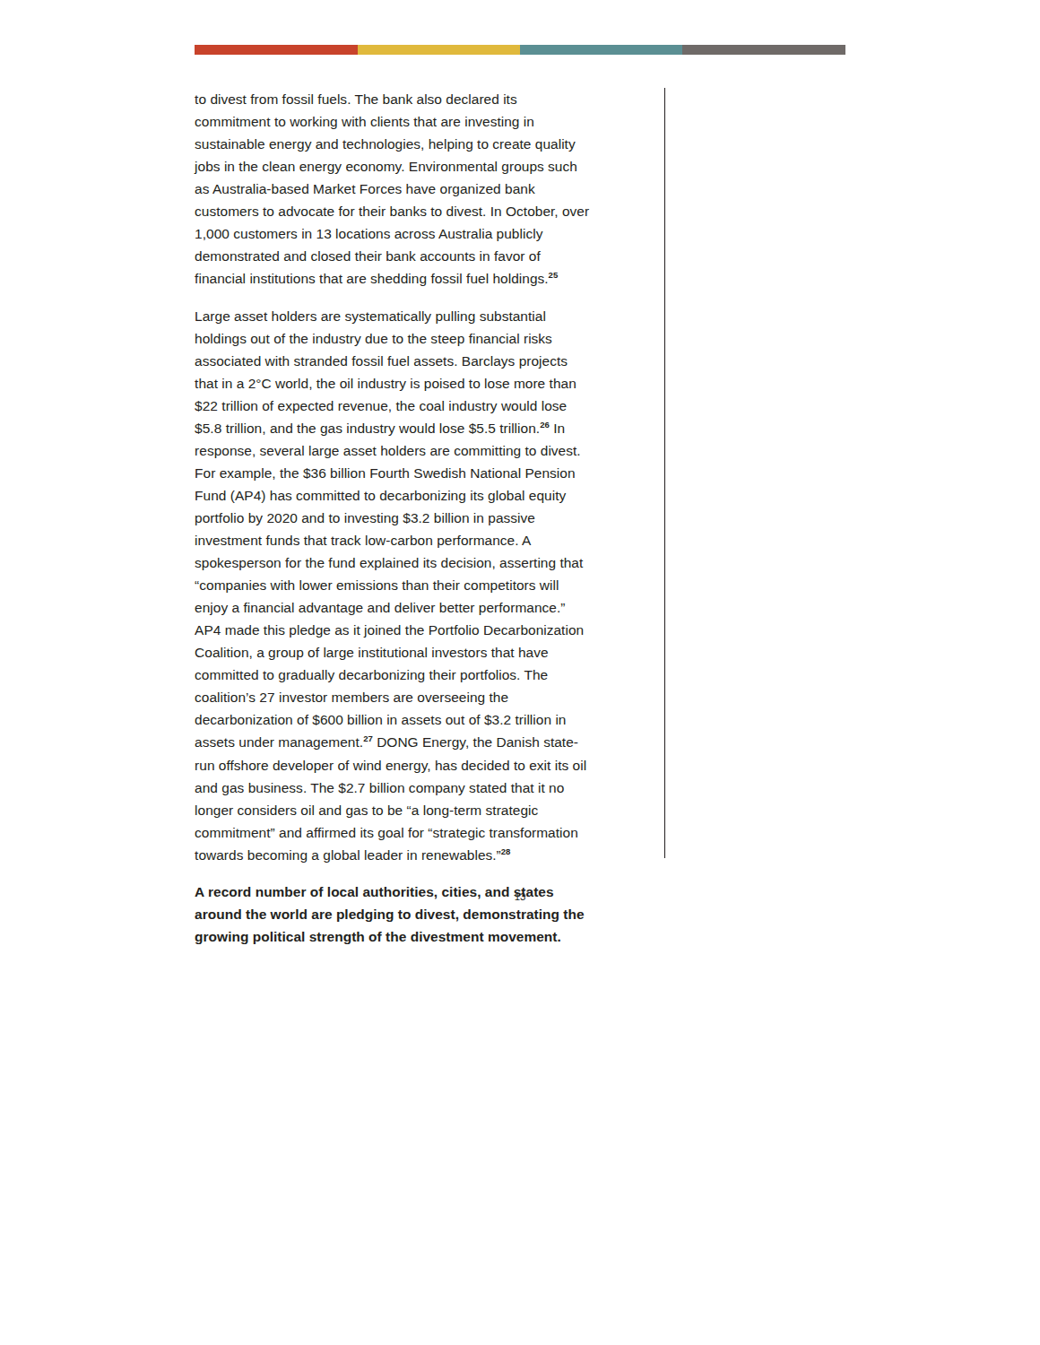to divest from fossil fuels. The bank also declared its commitment to working with clients that are investing in sustainable energy and technologies, helping to create quality jobs in the clean energy economy. Environmental groups such as Australia-based Market Forces have organized bank customers to advocate for their banks to divest. In October, over 1,000 customers in 13 locations across Australia publicly demonstrated and closed their bank accounts in favor of financial institutions that are shedding fossil fuel holdings.25
Large asset holders are systematically pulling substantial holdings out of the industry due to the steep financial risks associated with stranded fossil fuel assets. Barclays projects that in a 2°C world, the oil industry is poised to lose more than $22 trillion of expected revenue, the coal industry would lose $5.8 trillion, and the gas industry would lose $5.5 trillion.26 In response, several large asset holders are committing to divest. For example, the $36 billion Fourth Swedish National Pension Fund (AP4) has committed to decarbonizing its global equity portfolio by 2020 and to investing $3.2 billion in passive investment funds that track low-carbon performance. A spokesperson for the fund explained its decision, asserting that “companies with lower emissions than their competitors will enjoy a financial advantage and deliver better performance.” AP4 made this pledge as it joined the Portfolio Decarbonization Coalition, a group of large institutional investors that have committed to gradually decarbonizing their portfolios. The coalition’s 27 investor members are overseeing the decarbonization of $600 billion in assets out of $3.2 trillion in assets under management.27 DONG Energy, the Danish state-run offshore developer of wind energy, has decided to exit its oil and gas business. The $2.7 billion company stated that it no longer considers oil and gas to be “a long-term strategic commitment” and affirmed its goal for “strategic transformation towards becoming a global leader in renewables.”28
A record number of local authorities, cities, and states around the world are pledging to divest, demonstrating the growing political strength of the divestment movement. Cities and states that have passed bills or resolutions to divest include Berlin, California, Copenhagen, Melbourne, Oslo, Portland, OR, Seattle, Stockholm, Sydney, and Washington, DC. More than 30 cities in France are
13